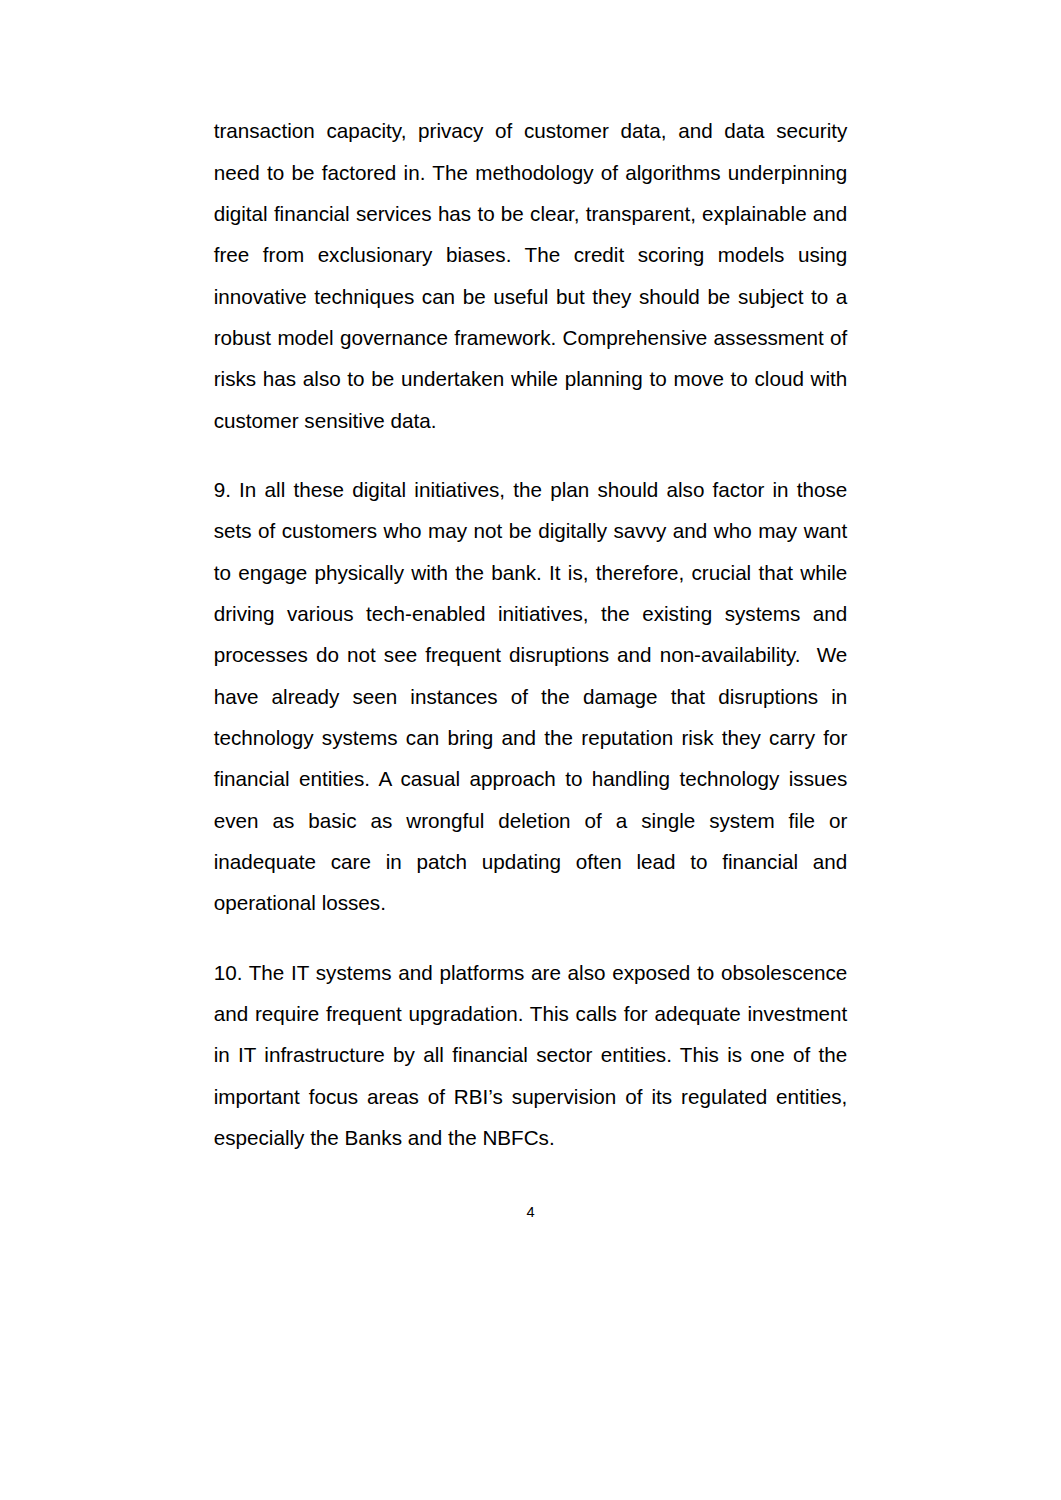transaction capacity, privacy of customer data, and data security need to be factored in. The methodology of algorithms underpinning digital financial services has to be clear, transparent, explainable and free from exclusionary biases. The credit scoring models using innovative techniques can be useful but they should be subject to a robust model governance framework. Comprehensive assessment of risks has also to be undertaken while planning to move to cloud with customer sensitive data.
9. In all these digital initiatives, the plan should also factor in those sets of customers who may not be digitally savvy and who may want to engage physically with the bank. It is, therefore, crucial that while driving various tech-enabled initiatives, the existing systems and processes do not see frequent disruptions and non-availability. We have already seen instances of the damage that disruptions in technology systems can bring and the reputation risk they carry for financial entities. A casual approach to handling technology issues even as basic as wrongful deletion of a single system file or inadequate care in patch updating often lead to financial and operational losses.
10. The IT systems and platforms are also exposed to obsolescence and require frequent upgradation. This calls for adequate investment in IT infrastructure by all financial sector entities. This is one of the important focus areas of RBI’s supervision of its regulated entities, especially the Banks and the NBFCs.
4